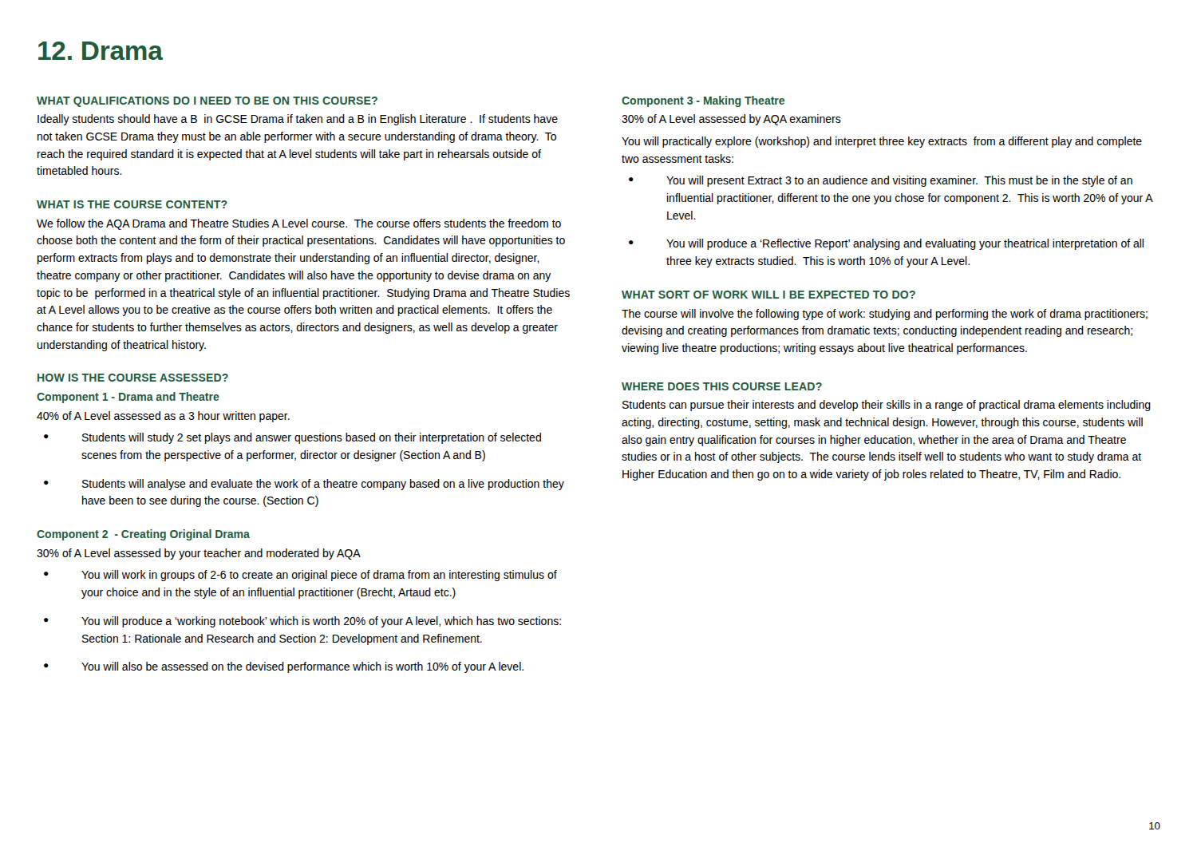12. Drama
What qualifications do I need to be on this course?
Ideally students should have a B in GCSE Drama if taken and a B in English Literature . If students have not taken GCSE Drama they must be an able performer with a secure understanding of drama theory. To reach the required standard it is expected that at A level students will take part in rehearsals outside of timetabled hours.
What is the course content?
We follow the AQA Drama and Theatre Studies A Level course. The course offers students the freedom to choose both the content and the form of their practical presentations. Candidates will have opportunities to perform extracts from plays and to demonstrate their understanding of an influential director, designer, theatre company or other practitioner. Candidates will also have the opportunity to devise drama on any topic to be performed in a theatrical style of an influential practitioner. Studying Drama and Theatre Studies at A Level allows you to be creative as the course offers both written and practical elements. It offers the chance for students to further themselves as actors, directors and designers, as well as develop a greater understanding of theatrical history.
How is the course assessed?
Component 1 - Drama and Theatre
40% of A Level assessed as a 3 hour written paper.
Students will study 2 set plays and answer questions based on their interpretation of selected scenes from the perspective of a performer, director or designer (Section A and B)
Students will analyse and evaluate the work of a theatre company based on a live production they have been to see during the course. (Section C)
Component 2 - Creating Original Drama
30% of A Level assessed by your teacher and moderated by AQA
You will work in groups of 2-6 to create an original piece of drama from an interesting stimulus of your choice and in the style of an influential practitioner (Brecht, Artaud etc.)
You will produce a ‘working notebook’ which is worth 20% of your A level, which has two sections: Section 1: Rationale and Research and Section 2: Development and Refinement.
You will also be assessed on the devised performance which is worth 10% of your A level.
Component 3 - Making Theatre
30% of A Level assessed by AQA examiners
You will practically explore (workshop) and interpret three key extracts from a different play and complete two assessment tasks:
You will present Extract 3 to an audience and visiting examiner. This must be in the style of an influential practitioner, different to the one you chose for component 2. This is worth 20% of your A Level.
You will produce a ‘Reflective Report’ analysing and evaluating your theatrical interpretation of all three key extracts studied. This is worth 10% of your A Level.
What sort of work will I be expected to do?
The course will involve the following type of work: studying and performing the work of drama practitioners; devising and creating performances from dramatic texts; conducting independent reading and research; viewing live theatre productions; writing essays about live theatrical performances.
Where does this course lead?
Students can pursue their interests and develop their skills in a range of practical drama elements including acting, directing, costume, setting, mask and technical design. However, through this course, students will also gain entry qualification for courses in higher education, whether in the area of Drama and Theatre studies or in a host of other subjects. The course lends itself well to students who want to study drama at Higher Education and then go on to a wide variety of job roles related to Theatre, TV, Film and Radio.
10